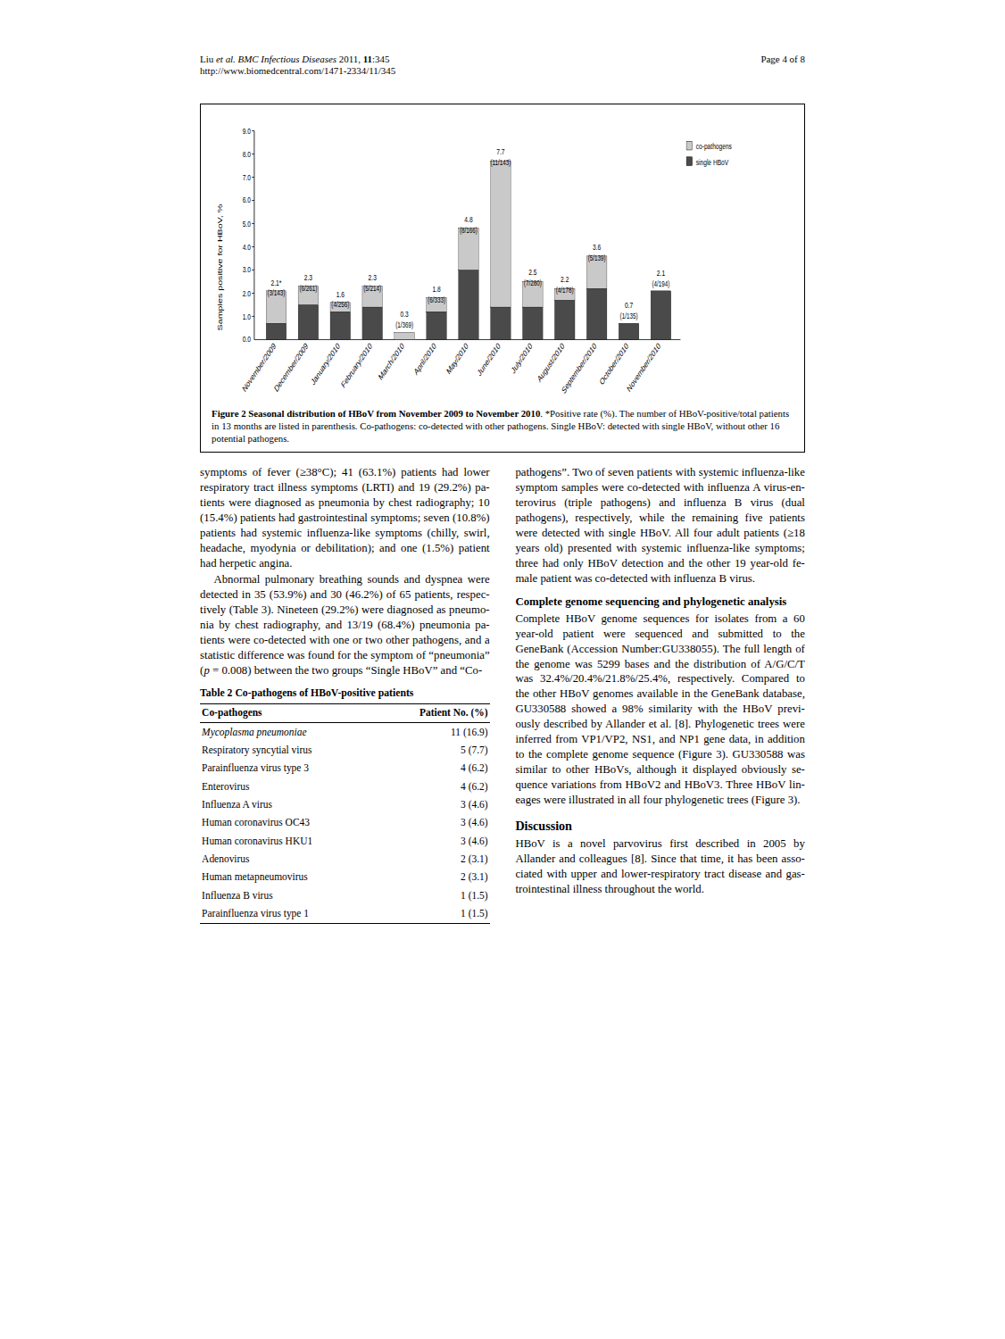Liu et al. BMC Infectious Diseases 2011, 11:345 http://www.biomedcentral.com/1471-2334/11/345
Page 4 of 8
Samples positive for HBoV, % 9.0 8.0 7.0 6.0 5.0 4.0 3.0 2.0 1.0 0.0 co-pathogens single HBoV 2.1* (3/143) 2.3 (6/261) 1.6 (4/256) 2.3 (5/214) 0.3 (1/369) 1.8 (6/333) 4.8 (8/166) 7.7 (11/143) 2.5 (7/280) 2.2 (4/178) 3.6 (5/139) 0.7 (1/135) 2.1 (4/194) November/2009 December/2009 January/2010 February/2010 March/2010 April/2010 May/2010 June/2010 July/2010 August/2010 September/2010 October/2010 November/2010
Figure 2 Seasonal distribution of HBoV from November 2009 to November 2010. *Positive rate (%). The number of HBoV-positive/total patients in 13 months are listed in parenthesis. Co-pathogens: co-detected with other pathogens. Single HBoV: detected with single HBoV, without other 16 potential pathogens.
symptoms of fever (≥38°C); 41 (63.1%) patients had lower respiratory tract illness symptoms (LRTI) and 19 (29.2%) patients were diagnosed as pneumonia by chest radiography; 10 (15.4%) patients had gastrointestinal symptoms; seven (10.8%) patients had systemic influenza-like symptoms (chilly, swirl, headache, myodynia or debilitation); and one (1.5%) patient had herpetic angina.
Abnormal pulmonary breathing sounds and dyspnea were detected in 35 (53.9%) and 30 (46.2%) of 65 patients, respectively (Table 3). Nineteen (29.2%) were diagnosed as pneumonia by chest radiography, and 13/19 (68.4%) pneumonia patients were co-detected with one or two other pathogens, and a statistic difference was found for the symptom of “pneumonia” (p = 0.008) between the two groups “Single HBoV” and “Co-
Table 2 Co-pathogens of HBoV-positive patients
| Co-pathogens | Patient No. (%) |
| --- | --- |
| Mycoplasma pneumoniae | 11 (16.9) |
| Respiratory syncytial virus | 5 (7.7) |
| Parainfluenza virus type 3 | 4 (6.2) |
| Enterovirus | 4 (6.2) |
| Influenza A virus | 3 (4.6) |
| Human coronavirus OC43 | 3 (4.6) |
| Human coronavirus HKU1 | 3 (4.6) |
| Adenovirus | 2 (3.1) |
| Human metapneumovirus | 2 (3.1) |
| Influenza B virus | 1 (1.5) |
| Parainfluenza virus type 1 | 1 (1.5) |
pathogens”. Two of seven patients with systemic influenza-like symptom samples were co-detected with influenza A virus-enterovirus (triple pathogens) and influenza B virus (dual pathogens), respectively, while the remaining five patients were detected with single HBoV. All four adult patients (≥18 years old) presented with systemic influenza-like symptoms; three had only HBoV detection and the other 19 year-old female patient was co-detected with influenza B virus.
Complete genome sequencing and phylogenetic analysis
Complete HBoV genome sequences for isolates from a 60 year-old patient were sequenced and submitted to the GeneBank (Accession Number:GU338055). The full length of the genome was 5299 bases and the distribution of A/G/C/T was 32.4%/20.4%/21.8%/25.4%, respectively. Compared to the other HBoV genomes available in the GeneBank database, GU330588 showed a 98% similarity with the HBoV previously described by Allander et al. [8]. Phylogenetic trees were inferred from VP1/VP2, NS1, and NP1 gene data, in addition to the complete genome sequence (Figure 3). GU330588 was similar to other HBoVs, although it displayed obviously sequence variations from HBoV2 and HBoV3. Three HBoV lineages were illustrated in all four phylogenetic trees (Figure 3).
Discussion
HBoV is a novel parvovirus first described in 2005 by Allander and colleagues [8]. Since that time, it has been associated with upper and lower-respiratory tract disease and gastrointestinal illness throughout the world.